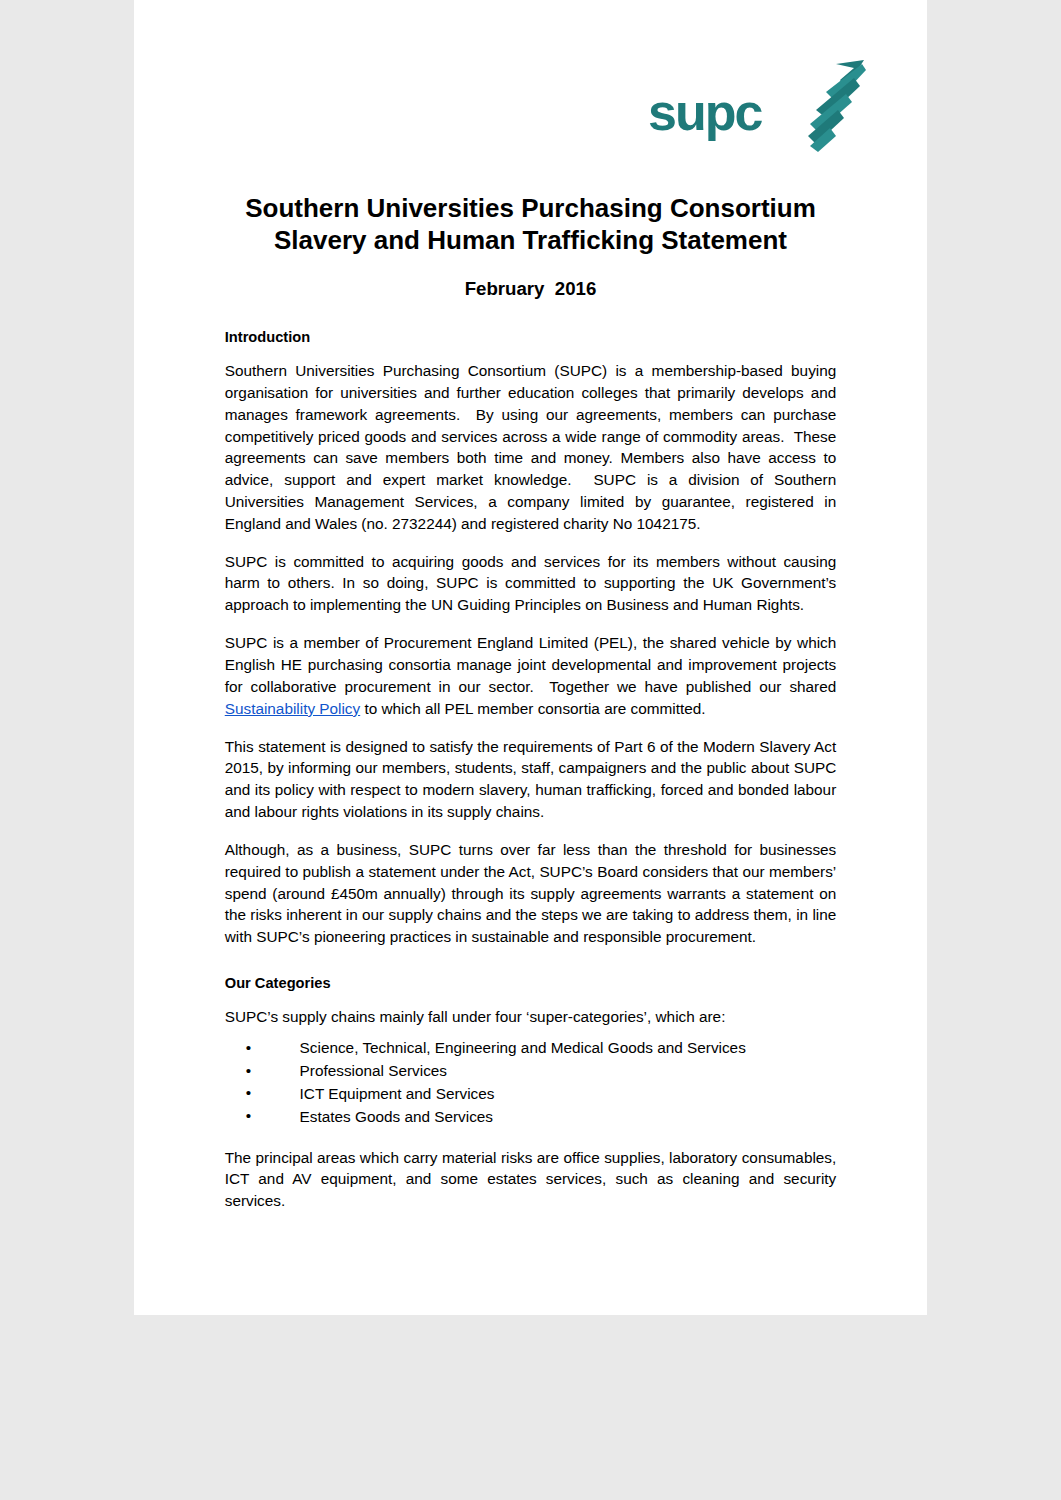supc
Southern Universities Purchasing ConsortiumSlavery and Human Trafficking Statement
February 2016
Introduction
Southern Universities Purchasing Consortium (SUPC) is a membership-based buying organisation for universities and further education colleges that primarily develops and manages framework agreements. By using our agreements, members can purchase competitively priced goods and services across a wide range of commodity areas. These agreements can save members both time and money. Members also have access to advice, support and expert market knowledge. SUPC is a division of Southern Universities Management Services, a company limited by guarantee, registered in England and Wales (no. 2732244) and registered charity No 1042175.
SUPC is committed to acquiring goods and services for its members without causing harm to others. In so doing, SUPC is committed to supporting the UK Government’s approach to implementing the UN Guiding Principles on Business and Human Rights.
SUPC is a member of Procurement England Limited (PEL), the shared vehicle by which English HE purchasing consortia manage joint developmental and improvement projects for collaborative procurement in our sector. Together we have published our shared Sustainability Policy to which all PEL member consortia are committed.
This statement is designed to satisfy the requirements of Part 6 of the Modern Slavery Act 2015, by informing our members, students, staff, campaigners and the public about SUPC and its policy with respect to modern slavery, human trafficking, forced and bonded labour and labour rights violations in its supply chains.
Although, as a business, SUPC turns over far less than the threshold for businesses required to publish a statement under the Act, SUPC’s Board considers that our members’ spend (around £450m annually) through its supply agreements warrants a statement on the risks inherent in our supply chains and the steps we are taking to address them, in line with SUPC’s pioneering practices in sustainable and responsible procurement.
Our Categories
SUPC’s supply chains mainly fall under four ‘super-categories’, which are:
Science, Technical, Engineering and Medical Goods and Services
Professional Services
ICT Equipment and Services
Estates Goods and Services
The principal areas which carry material risks are office supplies, laboratory consumables, ICT and AV equipment, and some estates services, such as cleaning and security services.